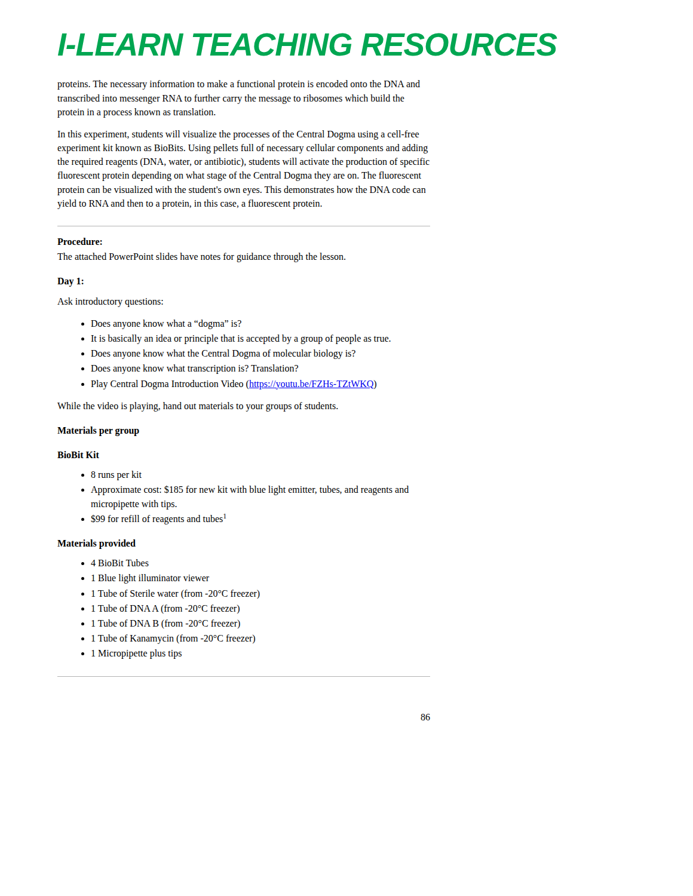I-LEARN TEACHING RESOURCES
proteins. The necessary information to make a functional protein is encoded onto the DNA and transcribed into messenger RNA to further carry the message to ribosomes which build the protein in a process known as translation.
In this experiment, students will visualize the processes of the Central Dogma using a cell-free experiment kit known as BioBits. Using pellets full of necessary cellular components and adding the required reagents (DNA, water, or antibiotic), students will activate the production of specific fluorescent protein depending on what stage of the Central Dogma they are on. The fluorescent protein can be visualized with the student's own eyes. This demonstrates how the DNA code can yield to RNA and then to a protein, in this case, a fluorescent protein.
Procedure:
The attached PowerPoint slides have notes for guidance through the lesson.
Day 1:
Ask introductory questions:
Does anyone know what a “dogma” is?
It is basically an idea or principle that is accepted by a group of people as true.
Does anyone know what the Central Dogma of molecular biology is?
Does anyone know what transcription is? Translation?
Play Central Dogma Introduction Video (https://youtu.be/FZHs-TZtWKQ)
While the video is playing, hand out materials to your groups of students.
Materials per group
BioBit Kit
8 runs per kit
Approximate cost: $185 for new kit with blue light emitter, tubes, and reagents and micropipette with tips.
$99 for refill of reagents and tubes1
Materials provided
4 BioBit Tubes
1 Blue light illuminator viewer
1 Tube of Sterile water (from -20°C freezer)
1 Tube of DNA A (from -20°C freezer)
1 Tube of DNA B (from -20°C freezer)
1 Tube of Kanamycin (from -20°C freezer)
1 Micropipette plus tips
86